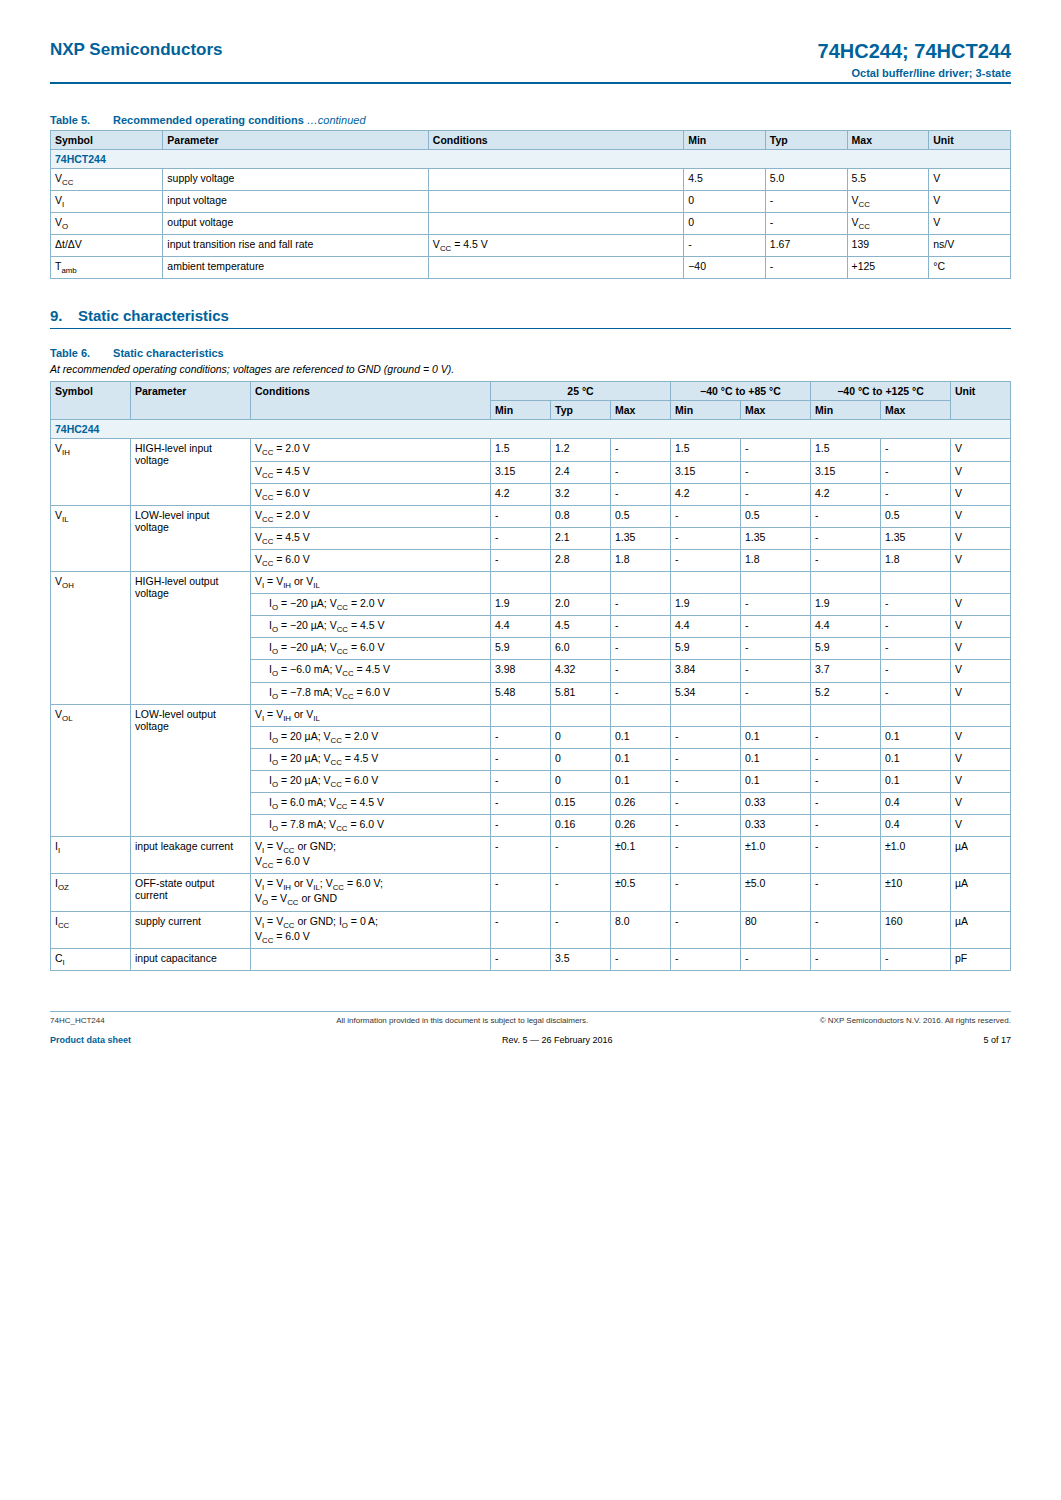NXP Semiconductors
74HC244; 74HCT244
Octal buffer/line driver; 3-state
Table 5. Recommended operating conditions …continued
| Symbol | Parameter | Conditions | Min | Typ | Max | Unit |
| --- | --- | --- | --- | --- | --- | --- |
| 74HCT244 |
| V CC | supply voltage | | 4.5 | 5.0 | 5.5 | V |
| V I | input voltage | | 0 | - | V CC | V |
| V O | output voltage | | 0 | - | V CC | V |
| Δt/ΔV | input transition rise and fall rate | V CC = 4.5 V | - | 1.67 | 139 | ns/V |
| T amb | ambient temperature | | −40 | - | +125 | °C |
9. Static characteristics
Table 6. Static characteristics
At recommended operating conditions; voltages are referenced to GND (ground = 0 V).
| Symbol | Parameter | Conditions | 25 °C | −40 °C to +85 °C | −40 °C to +125 °C | Unit |
| --- | --- | --- | --- | --- | --- | --- |
| Min | Typ | Max | Min | Max | Min | Max |
| 74HC244 |
| V IH | HIGH-level input voltage | V CC = 2.0 V | 1.5 | 1.2 | - | 1.5 | - | 1.5 | - | V |
| V CC = 4.5 V | 3.15 | 2.4 | - | 3.15 | - | 3.15 | - | V |
| V CC = 6.0 V | 4.2 | 3.2 | - | 4.2 | - | 4.2 | - | V |
| V IL | LOW-level input voltage | V CC = 2.0 V | - | 0.8 | 0.5 | - | 0.5 | - | 0.5 | V |
| V CC = 4.5 V | - | 2.1 | 1.35 | - | 1.35 | - | 1.35 | V |
| V CC = 6.0 V | - | 2.8 | 1.8 | - | 1.8 | - | 1.8 | V |
| V OH | HIGH-level output voltage | V I = V IH or V IL | | | | | | | | |
| I O = −20 µA; V CC = 2.0 V | 1.9 | 2.0 | - | 1.9 | - | 1.9 | - | V |
| I O = −20 µA; V CC = 4.5 V | 4.4 | 4.5 | - | 4.4 | - | 4.4 | - | V |
| I O = −20 µA; V CC = 6.0 V | 5.9 | 6.0 | - | 5.9 | - | 5.9 | - | V |
| I O = −6.0 mA; V CC = 4.5 V | 3.98 | 4.32 | - | 3.84 | - | 3.7 | - | V |
| I O = −7.8 mA; V CC = 6.0 V | 5.48 | 5.81 | - | 5.34 | - | 5.2 | - | V |
| V OL | LOW-level output voltage | V I = V IH or V IL | | | | | | | | |
| I O = 20 µA; V CC = 2.0 V | - | 0 | 0.1 | - | 0.1 | - | 0.1 | V |
| I O = 20 µA; V CC = 4.5 V | - | 0 | 0.1 | - | 0.1 | - | 0.1 | V |
| I O = 20 µA; V CC = 6.0 V | - | 0 | 0.1 | - | 0.1 | - | 0.1 | V |
| I O = 6.0 mA; V CC = 4.5 V | - | 0.15 | 0.26 | - | 0.33 | - | 0.4 | V |
| I O = 7.8 mA; V CC = 6.0 V | - | 0.16 | 0.26 | - | 0.33 | - | 0.4 | V |
| I I | input leakage current | V I = V CC or GND; V CC = 6.0 V | - | - | ±0.1 | - | ±1.0 | - | ±1.0 | µA |
| I OZ | OFF-state output current | V I = V IH or V IL ; V CC = 6.0 V; V O = V CC or GND | - | - | ±0.5 | - | ±5.0 | - | ±10 | µA |
| I CC | supply current | V I = V CC or GND; I O = 0 A; V CC = 6.0 V | - | - | 8.0 | - | 80 | - | 160 | µA |
| C I | input capacitance | | - | 3.5 | - | - | - | - | - | pF |
74HC_HCT244
All information provided in this document is subject to legal disclaimers.
© NXP Semiconductors N.V. 2016. All rights reserved.
Product data sheet
Rev. 5 — 26 February 2016
5 of 17